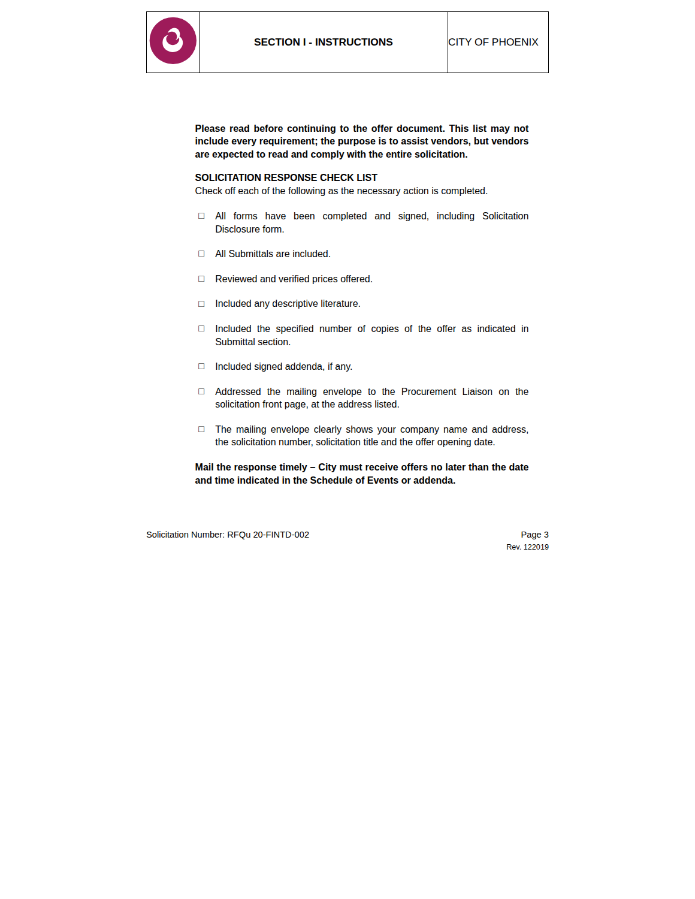| | SECTION I - INSTRUCTIONS | CITY OF PHOENIX |
Please read before continuing to the offer document. This list may not include every requirement; the purpose is to assist vendors, but vendors are expected to read and comply with the entire solicitation.
SOLICITATION RESPONSE CHECK LIST
Check off each of the following as the necessary action is completed.
All forms have been completed and signed, including Solicitation Disclosure form.
All Submittals are included.
Reviewed and verified prices offered.
Included any descriptive literature.
Included the specified number of copies of the offer as indicated in Submittal section.
Included signed addenda, if any.
Addressed the mailing envelope to the Procurement Liaison on the solicitation front page, at the address listed.
The mailing envelope clearly shows your company name and address, the solicitation number, solicitation title and the offer opening date.
Mail the response timely – City must receive offers no later than the date and time indicated in the Schedule of Events or addenda.
Solicitation Number: RFQu 20-FINTD-002
Page 3
Rev. 122019